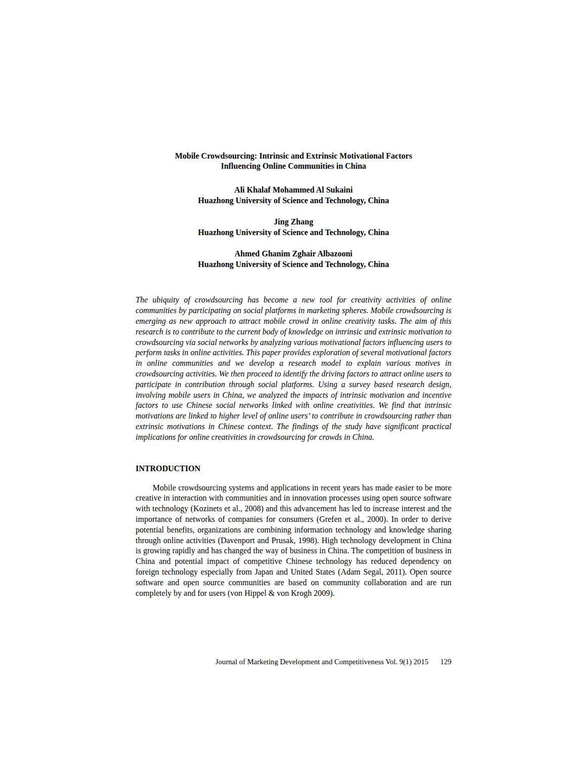Mobile Crowdsourcing: Intrinsic and Extrinsic Motivational Factors
Influencing Online Communities in China
Ali Khalaf Mohammed Al Sukaini
Huazhong University of Science and Technology, China
Jing Zhang
Huazhong University of Science and Technology, China
Ahmed Ghanim Zghair Albazooni
Huazhong University of Science and Technology, China
The ubiquity of crowdsourcing has become a new tool for creativity activities of online communities by participating on social platforms in marketing spheres. Mobile crowdsourcing is emerging as new approach to attract mobile crowd in online creativity tasks. The aim of this research is to contribute to the current body of knowledge on intrinsic and extrinsic motivation to crowdsourcing via social networks by analyzing various motivational factors influencing users to perform tasks in online activities. This paper provides exploration of several motivational factors in online communities and we develop a research model to explain various motives in crowdsourcing activities. We then proceed to identify the driving factors to attract online users to participate in contribution through social platforms. Using a survey based research design, involving mobile users in China, we analyzed the impacts of intrinsic motivation and incentive factors to use Chinese social networks linked with online creativities. We find that intrinsic motivations are linked to higher level of online users’ to contribute in crowdsourcing rather than extrinsic motivations in Chinese context. The findings of the study have significant practical implications for online creativities in crowdsourcing for crowds in China.
Introduction
Mobile crowdsourcing systems and applications in recent years has made easier to be more creative in interaction with communities and in innovation processes using open source software with technology (Kozinets et al., 2008) and this advancement has led to increase interest and the importance of networks of companies for consumers (Grefen et al., 2000). In order to derive potential benefits, organizations are combining information technology and knowledge sharing through online activities (Davenport and Prusak, 1998). High technology development in China is growing rapidly and has changed the way of business in China. The competition of business in China and potential impact of competitive Chinese technology has reduced dependency on foreign technology especially from Japan and United States (Adam Segal, 2011). Open source software and open source communities are based on community collaboration and are run completely by and for users (von Hippel & von Krogh 2009).
Journal of Marketing Development and Competitiveness Vol. 9(1) 2015129